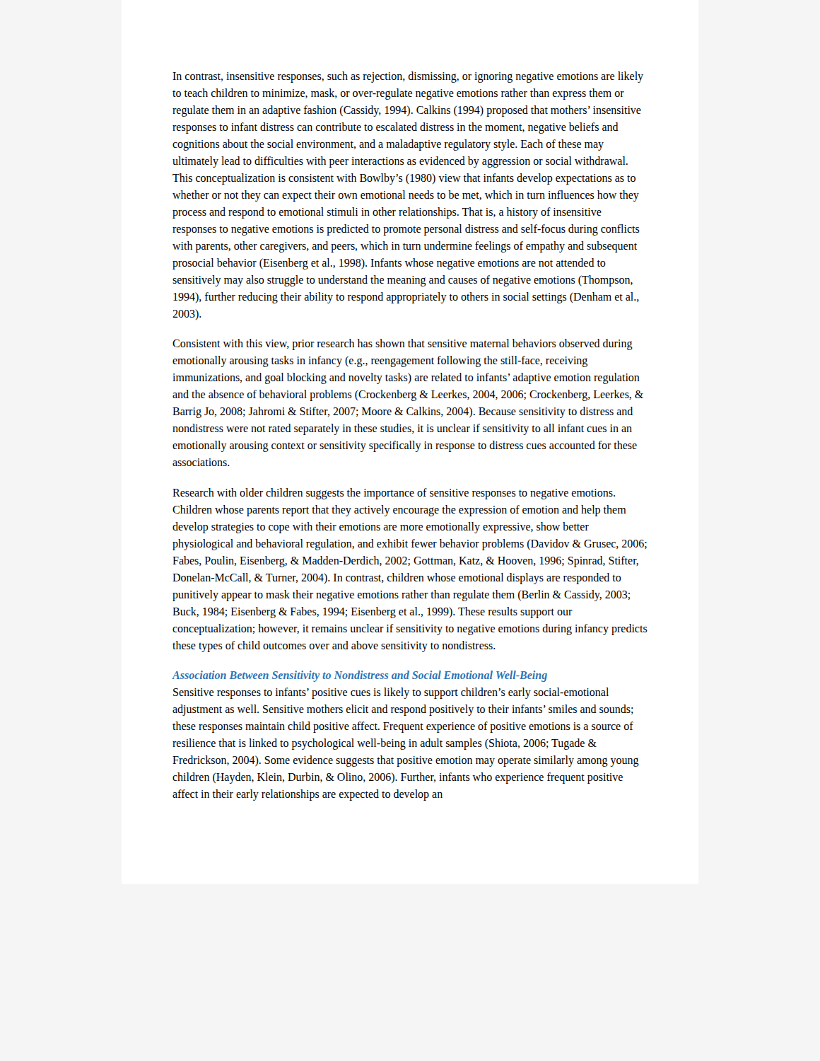In contrast, insensitive responses, such as rejection, dismissing, or ignoring negative emotions are likely to teach children to minimize, mask, or over-regulate negative emotions rather than express them or regulate them in an adaptive fashion (Cassidy, 1994). Calkins (1994) proposed that mothers’ insensitive responses to infant distress can contribute to escalated distress in the moment, negative beliefs and cognitions about the social environment, and a maladaptive regulatory style. Each of these may ultimately lead to difficulties with peer interactions as evidenced by aggression or social withdrawal. This conceptualization is consistent with Bowlby’s (1980) view that infants develop expectations as to whether or not they can expect their own emotional needs to be met, which in turn influences how they process and respond to emotional stimuli in other relationships. That is, a history of insensitive responses to negative emotions is predicted to promote personal distress and self-focus during conflicts with parents, other caregivers, and peers, which in turn undermine feelings of empathy and subsequent prosocial behavior (Eisenberg et al., 1998). Infants whose negative emotions are not attended to sensitively may also struggle to understand the meaning and causes of negative emotions (Thompson, 1994), further reducing their ability to respond appropriately to others in social settings (Denham et al., 2003).
Consistent with this view, prior research has shown that sensitive maternal behaviors observed during emotionally arousing tasks in infancy (e.g., reengagement following the still-face, receiving immunizations, and goal blocking and novelty tasks) are related to infants’ adaptive emotion regulation and the absence of behavioral problems (Crockenberg & Leerkes, 2004, 2006; Crockenberg, Leerkes, & Barrig Jo, 2008; Jahromi & Stifter, 2007; Moore & Calkins, 2004). Because sensitivity to distress and nondistress were not rated separately in these studies, it is unclear if sensitivity to all infant cues in an emotionally arousing context or sensitivity specifically in response to distress cues accounted for these associations.
Research with older children suggests the importance of sensitive responses to negative emotions. Children whose parents report that they actively encourage the expression of emotion and help them develop strategies to cope with their emotions are more emotionally expressive, show better physiological and behavioral regulation, and exhibit fewer behavior problems (Davidov & Grusec, 2006; Fabes, Poulin, Eisenberg, & Madden-Derdich, 2002; Gottman, Katz, & Hooven, 1996; Spinrad, Stifter, Donelan-McCall, & Turner, 2004). In contrast, children whose emotional displays are responded to punitively appear to mask their negative emotions rather than regulate them (Berlin & Cassidy, 2003; Buck, 1984; Eisenberg & Fabes, 1994; Eisenberg et al., 1999). These results support our conceptualization; however, it remains unclear if sensitivity to negative emotions during infancy predicts these types of child outcomes over and above sensitivity to nondistress.
Association Between Sensitivity to Nondistress and Social Emotional Well-Being
Sensitive responses to infants’ positive cues is likely to support children’s early social-emotional adjustment as well. Sensitive mothers elicit and respond positively to their infants’ smiles and sounds; these responses maintain child positive affect. Frequent experience of positive emotions is a source of resilience that is linked to psychological well-being in adult samples (Shiota, 2006; Tugade & Fredrickson, 2004). Some evidence suggests that positive emotion may operate similarly among young children (Hayden, Klein, Durbin, & Olino, 2006). Further, infants who experience frequent positive affect in their early relationships are expected to develop an